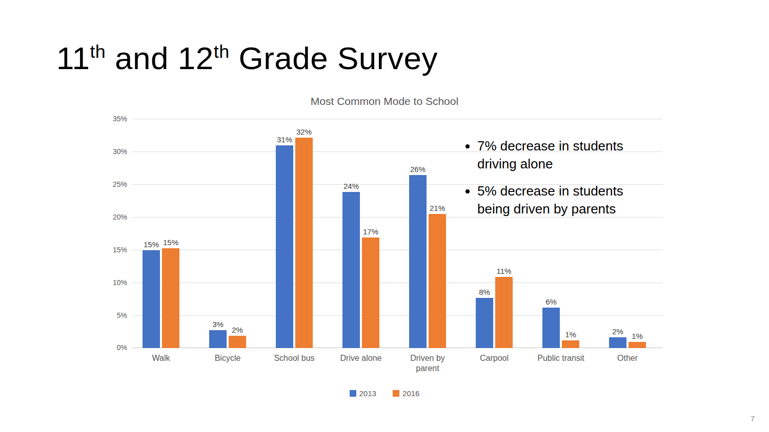11th and 12th Grade Survey
Most Common Mode to School
35%
30%
25%
20%
15%
10%
5%
0%
15%
15%
Walk
3%
2%
Bicycle
31%
32%
School bus
24%
17%
Drive alone
26%
21%
Driven by
parent
8%
11%
Carpool
6%
1%
Public transit
2%
1%
Other
7% decrease in students driving alone
5% decrease in students being driven by parents
2013 2016
7